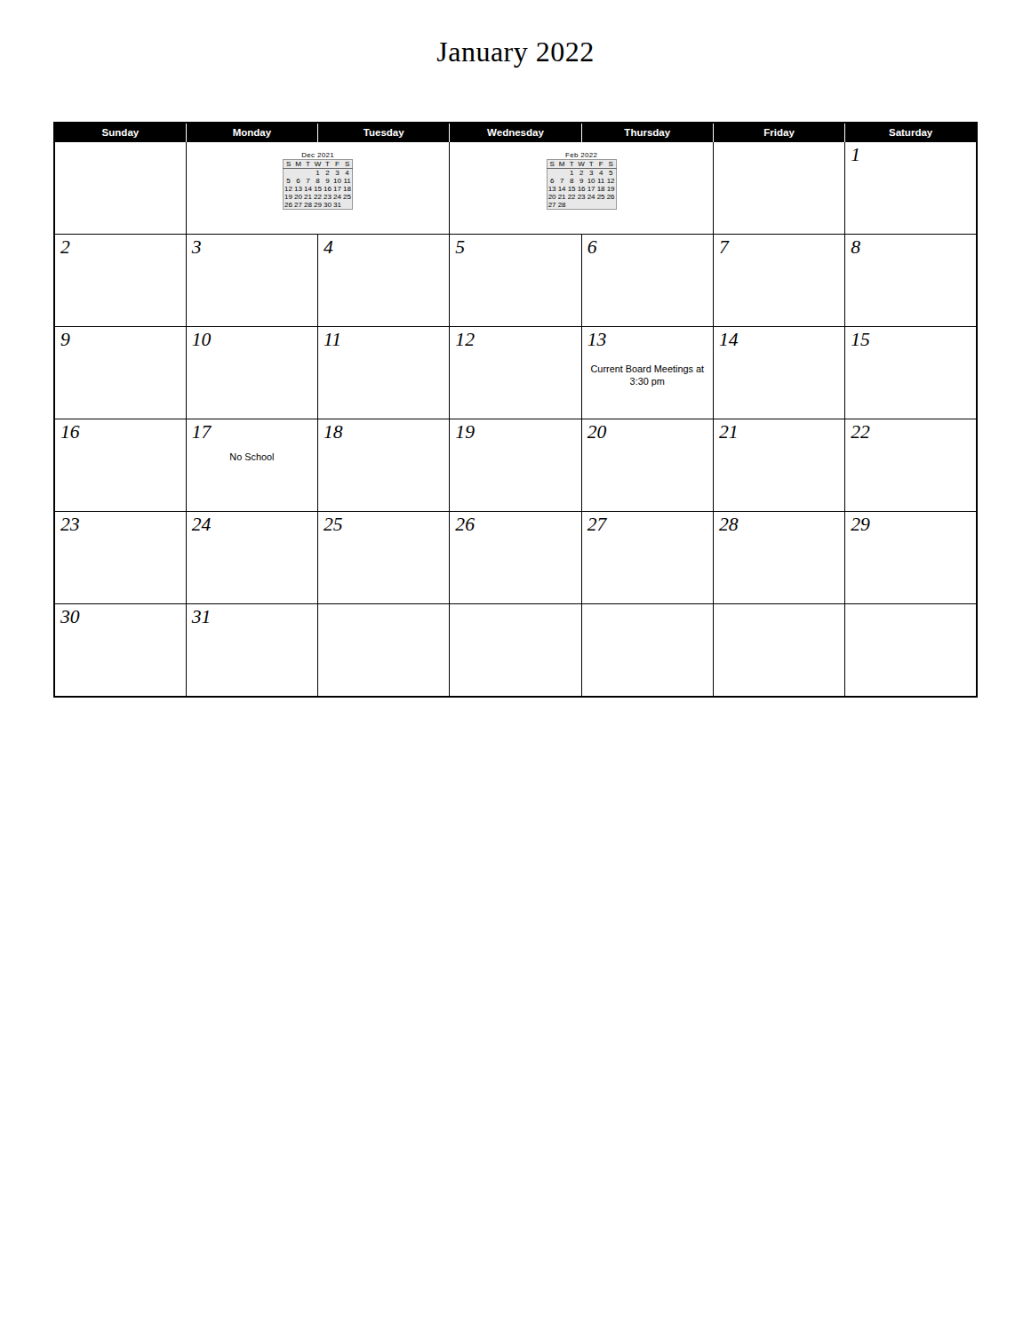January 2022
| Sunday | Monday | Tuesday | Wednesday | Thursday | Friday | Saturday |
| --- | --- | --- | --- | --- | --- | --- |
| | Dec 2021 / S / M / T / W / T / F / S / / --- / --- / --- / --- / --- / --- / --- / / / / / 1 / 2 / 3 / 4 / / 5 / 6 / 7 / 8 / 9 / 10 / 11 / / 12 / 13 / 14 / 15 / 16 / 17 / 18 / / 19 / 20 / 21 / 22 / 23 / 24 / 25 / / 26 / 27 / 28 / 29 / 30 / 31 / / | Feb 2022 / S / M / T / W / T / F / S / / --- / --- / --- / --- / --- / --- / --- / / / / 1 / 2 / 3 / 4 / 5 / / 6 / 7 / 8 / 9 / 10 / 11 / 12 / / 13 / 14 / 15 / 16 / 17 / 18 / 19 / / 20 / 21 / 22 / 23 / 24 / 25 / 26 / / 27 / 28 / / / / / / | | 1 |
| 2 | 3 | 4 | 5 | 6 | 7 | 8 |
| 9 | 10 | 11 | 12 | 13 Current Board Meetings at 3:30 pm | 14 | 15 |
| 16 | 17 No School | 18 | 19 | 20 | 21 | 22 |
| 23 | 24 | 25 | 26 | 27 | 28 | 29 |
| 30 | 31 | | | | | |